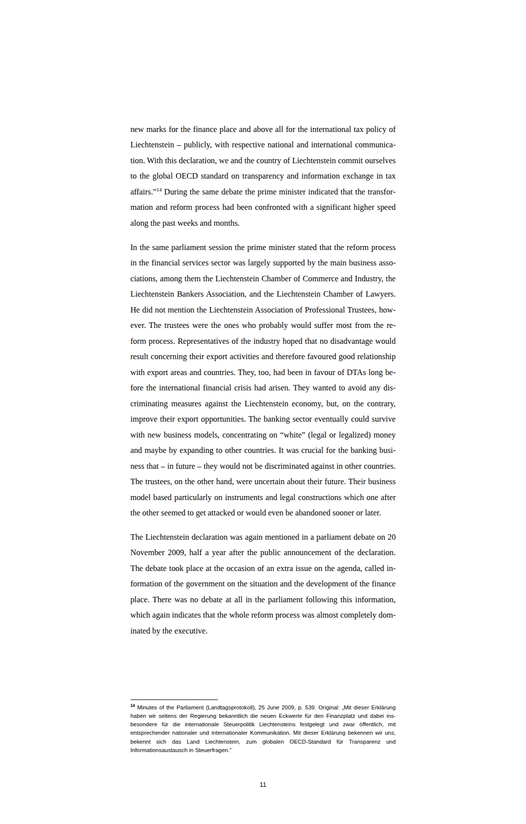new marks for the finance place and above all for the international tax policy of Liechtenstein – publicly, with respective national and international communication. With this declaration, we and the country of Liechtenstein commit ourselves to the global OECD standard on transparency and information exchange in tax affairs.”14 During the same debate the prime minister indicated that the transformation and reform process had been confronted with a significant higher speed along the past weeks and months.
In the same parliament session the prime minister stated that the reform process in the financial services sector was largely supported by the main business associations, among them the Liechtenstein Chamber of Commerce and Industry, the Liechtenstein Bankers Association, and the Liechtenstein Chamber of Lawyers. He did not mention the Liechtenstein Association of Professional Trustees, however. The trustees were the ones who probably would suffer most from the reform process. Representatives of the industry hoped that no disadvantage would result concerning their export activities and therefore favoured good relationship with export areas and countries. They, too, had been in favour of DTAs long before the international financial crisis had arisen. They wanted to avoid any discriminating measures against the Liechtenstein economy, but, on the contrary, improve their export opportunities. The banking sector eventually could survive with new business models, concentrating on “white” (legal or legalized) money and maybe by expanding to other countries. It was crucial for the banking business that – in future – they would not be discriminated against in other countries. The trustees, on the other hand, were uncertain about their future. Their business model based particularly on instruments and legal constructions which one after the other seemed to get attacked or would even be abandoned sooner or later.
The Liechtenstein declaration was again mentioned in a parliament debate on 20 November 2009, half a year after the public announcement of the declaration. The debate took place at the occasion of an extra issue on the agenda, called information of the government on the situation and the development of the finance place. There was no debate at all in the parliament following this information, which again indicates that the whole reform process was almost completely dominated by the executive.
14 Minutes of the Parliament (Landtagsprotokoll), 25 June 2009, p. 539. Original: „Mit dieser Erklärung haben wir seitens der Regierung bekanntlich die neuen Eckwerte für den Finanzplatz und dabei insbesondere für die internationale Steuerpolitik Liechtensteins festgelegt und zwar öffentlich, mit entsprechender nationaler und internationaler Kommunikation. Mit dieser Erklärung bekennen wir uns, bekennt sich das Land Liechtenstein, zum globalen OECD-Standard für Transparenz und Informationsaustausch in Steuerfragen.“
11